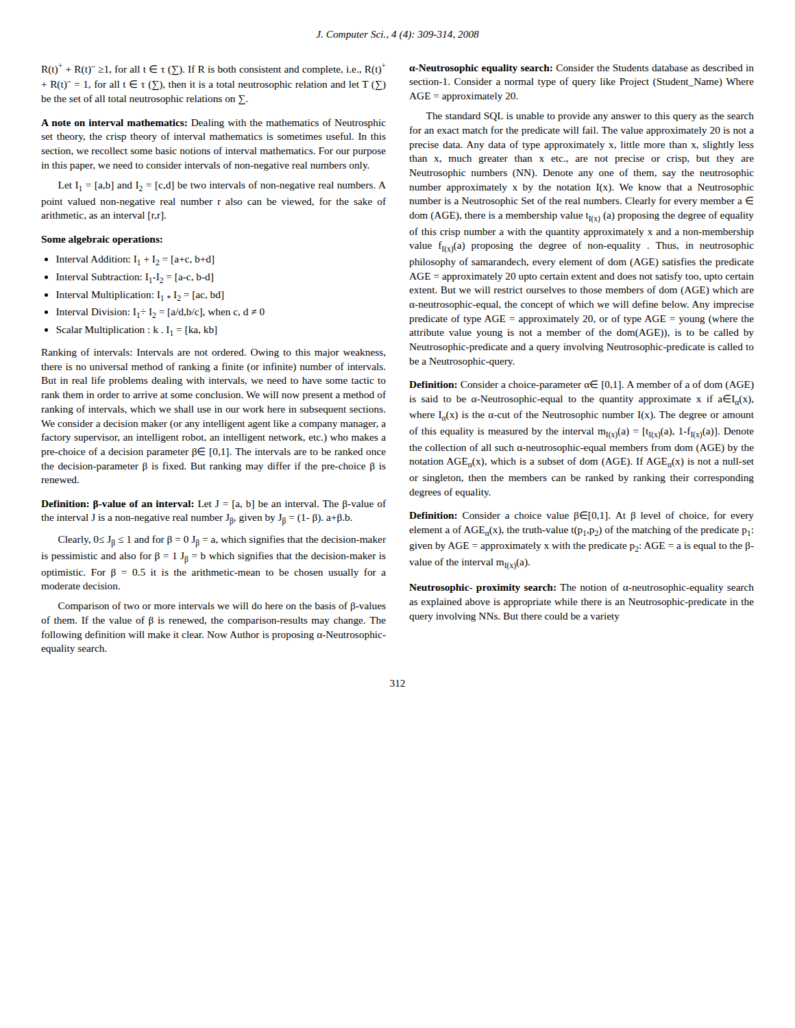J. Computer Sci., 4 (4): 309-314, 2008
R(t)+ + R(t)– ≥1, for all t ∈ τ (∑). If R is both consistent and complete, i.e., R(t)+ + R(t)– = 1, for all t ∈ τ (∑), then it is a total neutrosophic relation and let T (∑) be the set of all total neutrosophic relations on ∑.
A note on interval mathematics: Dealing with the mathematics of Neutrosphic set theory, the crisp theory of interval mathematics is sometimes useful. In this section, we recollect some basic notions of interval mathematics. For our purpose in this paper, we need to consider intervals of non-negative real numbers only.
Let I1 = [a,b] and I2 = [c,d] be two intervals of non-negative real numbers. A point valued non-negative real number r also can be viewed, for the sake of arithmetic, as an interval [r,r].
Some algebraic operations:
Interval Addition: I1 + I2 = [a+c, b+d]
Interval Subtraction: I1-I2 = [a-c, b-d]
Interval Multiplication: I1 * I2 = [ac, bd]
Interval Division: I1÷ I2 = [a/d,b/c], when c, d ≠ 0
Scalar Multiplication : k . I1 = [ka, kb]
Ranking of intervals: Intervals are not ordered. Owing to this major weakness, there is no universal method of ranking a finite (or infinite) number of intervals. But in real life problems dealing with intervals, we need to have some tactic to rank them in order to arrive at some conclusion. We will now present a method of ranking of intervals, which we shall use in our work here in subsequent sections. We consider a decision maker (or any intelligent agent like a company manager, a factory supervisor, an intelligent robot, an intelligent network, etc.) who makes a pre-choice of a decision parameter β∈ [0,1]. The intervals are to be ranked once the decision-parameter β is fixed. But ranking may differ if the pre-choice β is renewed.
Definition: β-value of an interval: Let J = [a, b] be an interval. The β-value of the interval J is a non-negative real number Jβ, given by Jβ = (1- β). a+β.b.
Clearly, 0≤ Jβ ≤ 1 and for β = 0 Jβ = a, which signifies that the decision-maker is pessimistic and also for β = 1 Jβ = b which signifies that the decision-maker is optimistic. For β = 0.5 it is the arithmetic-mean to be chosen usually for a moderate decision.
Comparison of two or more intervals we will do here on the basis of β-values of them. If the value of β is renewed, the comparison-results may change. The following definition will make it clear. Now Author is proposing α-Neutrosophic-equality search.
α-Neutrosophic equality search: Consider the Students database as described in section-1. Consider a normal type of query like Project (Student_Name) Where AGE = approximately 20.
The standard SQL is unable to provide any answer to this query as the search for an exact match for the predicate will fail. The value approximately 20 is not a precise data. Any data of type approximately x, little more than x, slightly less than x, much greater than x etc., are not precise or crisp, but they are Neutrosophic numbers (NN). Denote any one of them, say the neutrosophic number approximately x by the notation I(x). We know that a Neutrosophic number is a Neutrosophic Set of the real numbers. Clearly for every member a ∈ dom (AGE), there is a membership value tI(x) (a) proposing the degree of equality of this crisp number a with the quantity approximately x and a non-membership value fI(x)(a) proposing the degree of non-equality . Thus, in neutrosophic philosophy of samarandech, every element of dom (AGE) satisfies the predicate AGE = approximately 20 upto certain extent and does not satisfy too, upto certain extent. But we will restrict ourselves to those members of dom (AGE) which are α-neutrosophic-equal, the concept of which we will define below. Any imprecise predicate of type AGE = approximately 20, or of type AGE = young (where the attribute value young is not a member of the dom(AGE)), is to be called by Neutrosophic-predicate and a query involving Neutrosophic-predicate is called to be a Neutrosophic-query.
Definition: Consider a choice-parameter α∈ [0,1]. A member of a of dom (AGE) is said to be α-Neutrosophic-equal to the quantity approximate x if a∈Iα(x), where Iα(x) is the α-cut of the Neutrosophic number I(x). The degree or amount of this equality is measured by the interval mI(x)(a) = [tI(x)(a), 1-fI(x)(a)]. Denote the collection of all such α-neutrosophic-equal members from dom (AGE) by the notation AGEα(x), which is a subset of dom (AGE). If AGEα(x) is not a null-set or singleton, then the members can be ranked by ranking their corresponding degrees of equality.
Definition: Consider a choice value β∈[0,1]. At β level of choice, for every element a of AGEα(x), the truth-value t(p1,p2) of the matching of the predicate p1: given by AGE = approximately x with the predicate p2: AGE = a is equal to the β-value of the interval mI(x)(a).
Neutrosophic- proximity search: The notion of α-neutrosophic-equality search as explained above is appropriate while there is an Neutrosophic-predicate in the query involving NNs. But there could be a variety
312